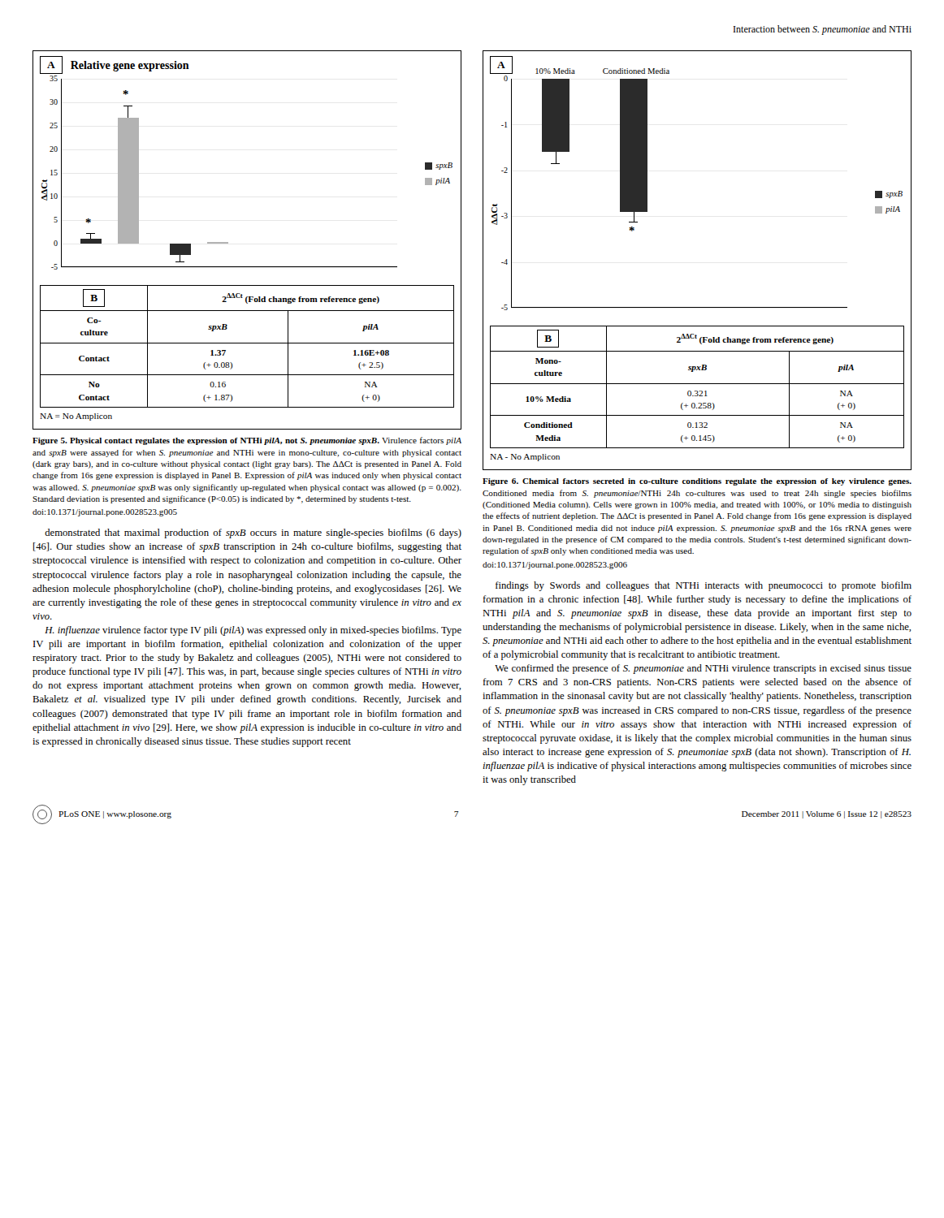Interaction between S. pneumoniae and NTHi
ARelative gene expression
ΔΔCt
35 30 25 20 15 10 5 0 -5
*
*
spxB
pilA
| B | 2 ΔΔCt (Fold change from reference gene) |
| Co- culture | spxB | pilA |
| Contact | 1.37 ( + 0.08) | 1.16E+08 ( + 2.5) |
| No Contact | 0.16 ( + 1.87) | NA ( + 0) |
NA = No Amplicon
Figure 5. Physical contact regulates the expression of NTHi pilA, not S. pneumoniae spxB. Virulence factors pilA and spxB were assayed for when S. pneumoniae and NTHi were in mono-culture, co-culture with physical contact (dark gray bars), and in co-culture without physical contact (light gray bars). The ΔΔCt is presented in Panel A. Fold change from 16s gene expression is displayed in Panel B. Expression of pilA was induced only when physical contact was allowed. S. pneumoniae spxB was only significantly up-regulated when physical contact was allowed (p = 0.002). Standard deviation is presented and significance (P<0.05) is indicated by *, determined by students t-test.
doi:10.1371/journal.pone.0028523.g005
demonstrated that maximal production of spxB occurs in mature single-species biofilms (6 days) [46]. Our studies show an increase of spxB transcription in 24h co-culture biofilms, suggesting that streptococcal virulence is intensified with respect to colonization and competition in co-culture. Other streptococcal virulence factors play a role in nasopharyngeal colonization including the capsule, the adhesion molecule phosphorylcholine (choP), choline-binding proteins, and exoglycosidases [26]. We are currently investigating the role of these genes in streptococcal community virulence in vitro and ex vivo.
H. influenzae virulence factor type IV pili (pilA) was expressed only in mixed-species biofilms. Type IV pili are important in biofilm formation, epithelial colonization and colonization of the upper respiratory tract. Prior to the study by Bakaletz and colleagues (2005), NTHi were not considered to produce functional type IV pili [47]. This was, in part, because single species cultures of NTHi in vitro do not express important attachment proteins when grown on common growth media. However, Bakaletz et al. visualized type IV pili under defined growth conditions. Recently, Jurcisek and colleagues (2007) demonstrated that type IV pili frame an important role in biofilm formation and epithelial attachment in vivo [29]. Here, we show pilA expression is inducible in co-culture in vitro and is expressed in chronically diseased sinus tissue. These studies support recent
A
ΔΔCt
0 -1 -2 -3 -4 -5
*
10% Media Conditioned Media
spxB
pilA
| B | 2 ΔΔCt (Fold change from reference gene) |
| Mono- culture | spxB | pilA |
| 10% Media | 0.321 ( + 0.258) | NA ( + 0) |
| Conditioned Media | 0.132 ( + 0.145) | NA ( + 0) |
NA - No Amplicon
Figure 6. Chemical factors secreted in co-culture conditions regulate the expression of key virulence genes. Conditioned media from S. pneumoniae/NTHi 24h co-cultures was used to treat 24h single species biofilms (Conditioned Media column). Cells were grown in 100% media, and treated with 100%, or 10% media to distinguish the effects of nutrient depletion. The ΔΔCt is presented in Panel A. Fold change from 16s gene expression is displayed in Panel B. Conditioned media did not induce pilA expression. S. pneumoniae spxB and the 16s rRNA genes were down-regulated in the presence of CM compared to the media controls. Student's t-test determined significant down-regulation of spxB only when conditioned media was used.
doi:10.1371/journal.pone.0028523.g006
findings by Swords and colleagues that NTHi interacts with pneumococci to promote biofilm formation in a chronic infection [48]. While further study is necessary to define the implications of NTHi pilA and S. pneumoniae spxB in disease, these data provide an important first step to understanding the mechanisms of polymicrobial persistence in disease. Likely, when in the same niche, S. pneumoniae and NTHi aid each other to adhere to the host epithelia and in the eventual establishment of a polymicrobial community that is recalcitrant to antibiotic treatment.
We confirmed the presence of S. pneumoniae and NTHi virulence transcripts in excised sinus tissue from 7 CRS and 3 non-CRS patients. Non-CRS patients were selected based on the absence of inflammation in the sinonasal cavity but are not classically 'healthy' patients. Nonetheless, transcription of S. pneumoniae spxB was increased in CRS compared to non-CRS tissue, regardless of the presence of NTHi. While our in vitro assays show that interaction with NTHi increased expression of streptococcal pyruvate oxidase, it is likely that the complex microbial communities in the human sinus also interact to increase gene expression of S. pneumoniae spxB (data not shown). Transcription of H. influenzae pilA is indicative of physical interactions among multispecies communities of microbes since it was only transcribed
PLoS ONE | www.plosone.org
7
December 2011 | Volume 6 | Issue 12 | e28523